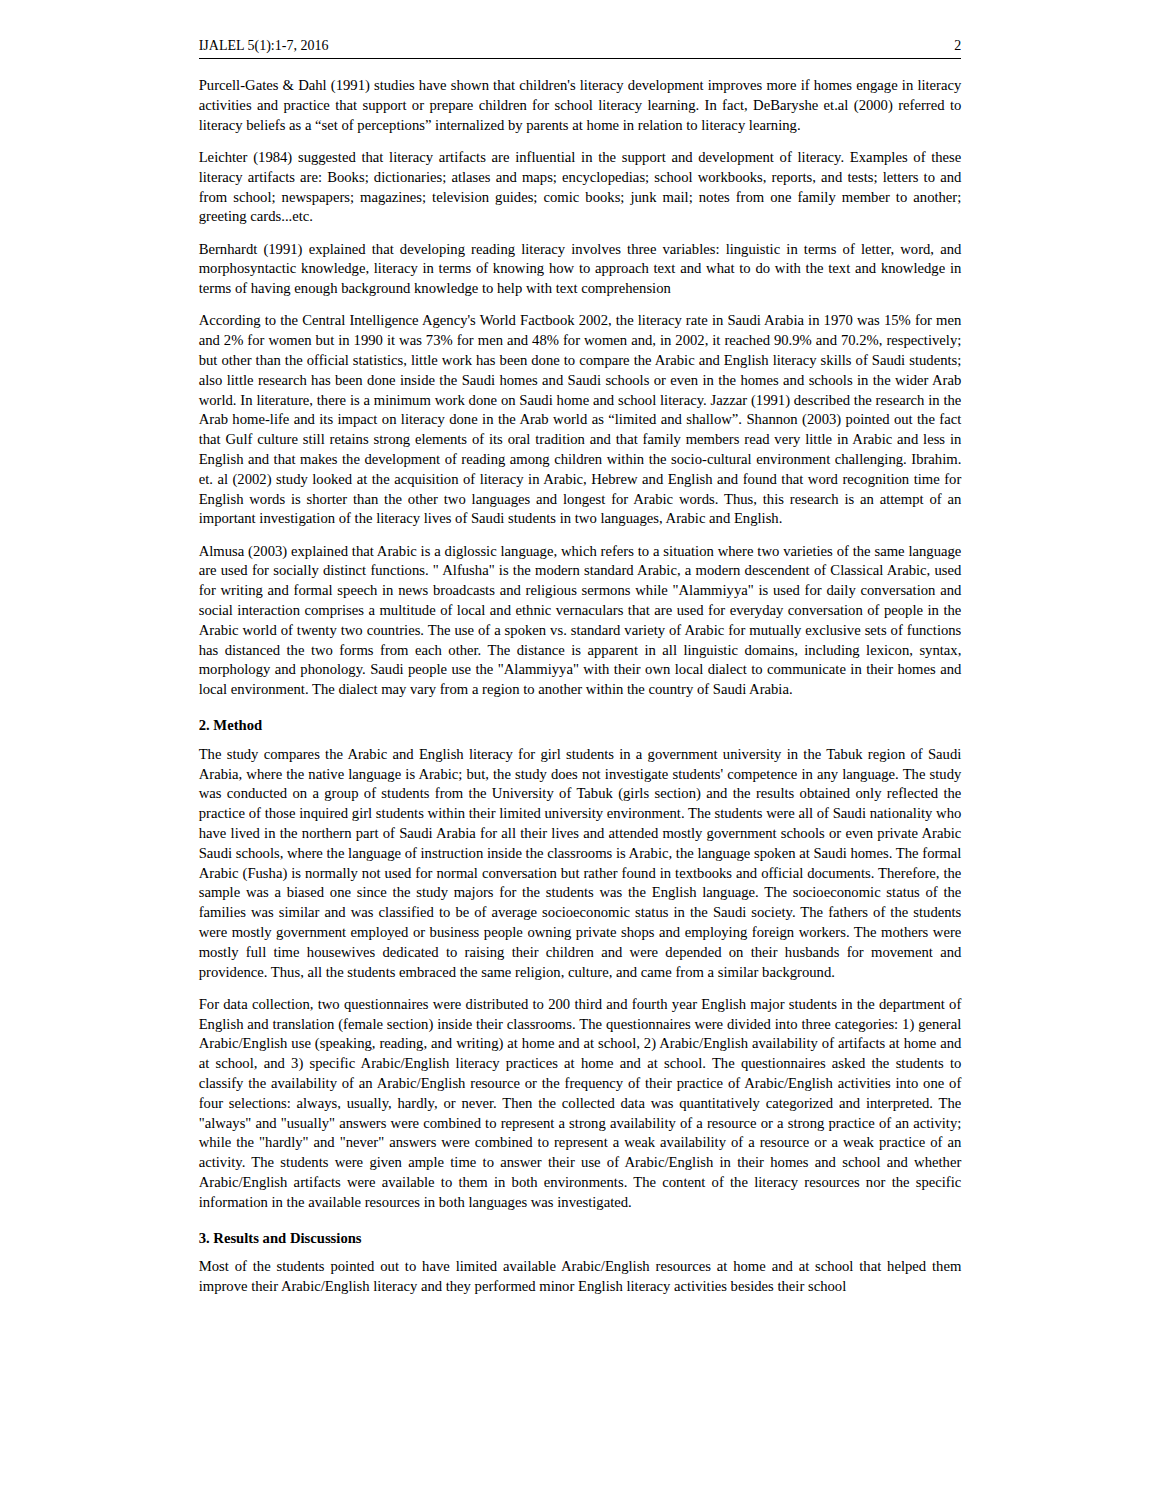IJALEL 5(1):1-7, 2016 2
Purcell-Gates & Dahl (1991) studies have shown that children's literacy development improves more if homes engage in literacy activities and practice that support or prepare children for school literacy learning. In fact, DeBaryshe et.al (2000) referred to literacy beliefs as a “set of perceptions” internalized by parents at home in relation to literacy learning.
Leichter (1984) suggested that literacy artifacts are influential in the support and development of literacy. Examples of these literacy artifacts are: Books; dictionaries; atlases and maps; encyclopedias; school workbooks, reports, and tests; letters to and from school; newspapers; magazines; television guides; comic books; junk mail; notes from one family member to another; greeting cards...etc.
Bernhardt (1991) explained that developing reading literacy involves three variables: linguistic in terms of letter, word, and morphosyntactic knowledge, literacy in terms of knowing how to approach text and what to do with the text and knowledge in terms of having enough background knowledge to help with text comprehension
According to the Central Intelligence Agency's World Factbook 2002, the literacy rate in Saudi Arabia in 1970 was 15% for men and 2% for women but in 1990 it was 73% for men and 48% for women and, in 2002, it reached 90.9% and 70.2%, respectively; but other than the official statistics, little work has been done to compare the Arabic and English literacy skills of Saudi students; also little research has been done inside the Saudi homes and Saudi schools or even in the homes and schools in the wider Arab world. In literature, there is a minimum work done on Saudi home and school literacy. Jazzar (1991) described the research in the Arab home-life and its impact on literacy done in the Arab world as “limited and shallow”. Shannon (2003) pointed out the fact that Gulf culture still retains strong elements of its oral tradition and that family members read very little in Arabic and less in English and that makes the development of reading among children within the socio-cultural environment challenging. Ibrahim. et. al (2002) study looked at the acquisition of literacy in Arabic, Hebrew and English and found that word recognition time for English words is shorter than the other two languages and longest for Arabic words. Thus, this research is an attempt of an important investigation of the literacy lives of Saudi students in two languages, Arabic and English.
Almusa (2003) explained that Arabic is a diglossic language, which refers to a situation where two varieties of the same language are used for socially distinct functions. " Alfusha" is the modern standard Arabic, a modern descendent of Classical Arabic, used for writing and formal speech in news broadcasts and religious sermons while "Alammiyya" is used for daily conversation and social interaction comprises a multitude of local and ethnic vernaculars that are used for everyday conversation of people in the Arabic world of twenty two countries. The use of a spoken vs. standard variety of Arabic for mutually exclusive sets of functions has distanced the two forms from each other. The distance is apparent in all linguistic domains, including lexicon, syntax, morphology and phonology. Saudi people use the "Alammiyya" with their own local dialect to communicate in their homes and local environment. The dialect may vary from a region to another within the country of Saudi Arabia.
2. Method
The study compares the Arabic and English literacy for girl students in a government university in the Tabuk region of Saudi Arabia, where the native language is Arabic; but, the study does not investigate students' competence in any language. The study was conducted on a group of students from the University of Tabuk (girls section) and the results obtained only reflected the practice of those inquired girl students within their limited university environment. The students were all of Saudi nationality who have lived in the northern part of Saudi Arabia for all their lives and attended mostly government schools or even private Arabic Saudi schools, where the language of instruction inside the classrooms is Arabic, the language spoken at Saudi homes. The formal Arabic (Fusha) is normally not used for normal conversation but rather found in textbooks and official documents. Therefore, the sample was a biased one since the study majors for the students was the English language. The socioeconomic status of the families was similar and was classified to be of average socioeconomic status in the Saudi society. The fathers of the students were mostly government employed or business people owning private shops and employing foreign workers. The mothers were mostly full time housewives dedicated to raising their children and were depended on their husbands for movement and providence. Thus, all the students embraced the same religion, culture, and came from a similar background.
For data collection, two questionnaires were distributed to 200 third and fourth year English major students in the department of English and translation (female section) inside their classrooms. The questionnaires were divided into three categories: 1) general Arabic/English use (speaking, reading, and writing) at home and at school, 2) Arabic/English availability of artifacts at home and at school, and 3) specific Arabic/English literacy practices at home and at school. The questionnaires asked the students to classify the availability of an Arabic/English resource or the frequency of their practice of Arabic/English activities into one of four selections: always, usually, hardly, or never. Then the collected data was quantitatively categorized and interpreted. The "always" and "usually" answers were combined to represent a strong availability of a resource or a strong practice of an activity; while the "hardly" and "never" answers were combined to represent a weak availability of a resource or a weak practice of an activity. The students were given ample time to answer their use of Arabic/English in their homes and school and whether Arabic/English artifacts were available to them in both environments. The content of the literacy resources nor the specific information in the available resources in both languages was investigated.
3. Results and Discussions
Most of the students pointed out to have limited available Arabic/English resources at home and at school that helped them improve their Arabic/English literacy and they performed minor English literacy activities besides their school